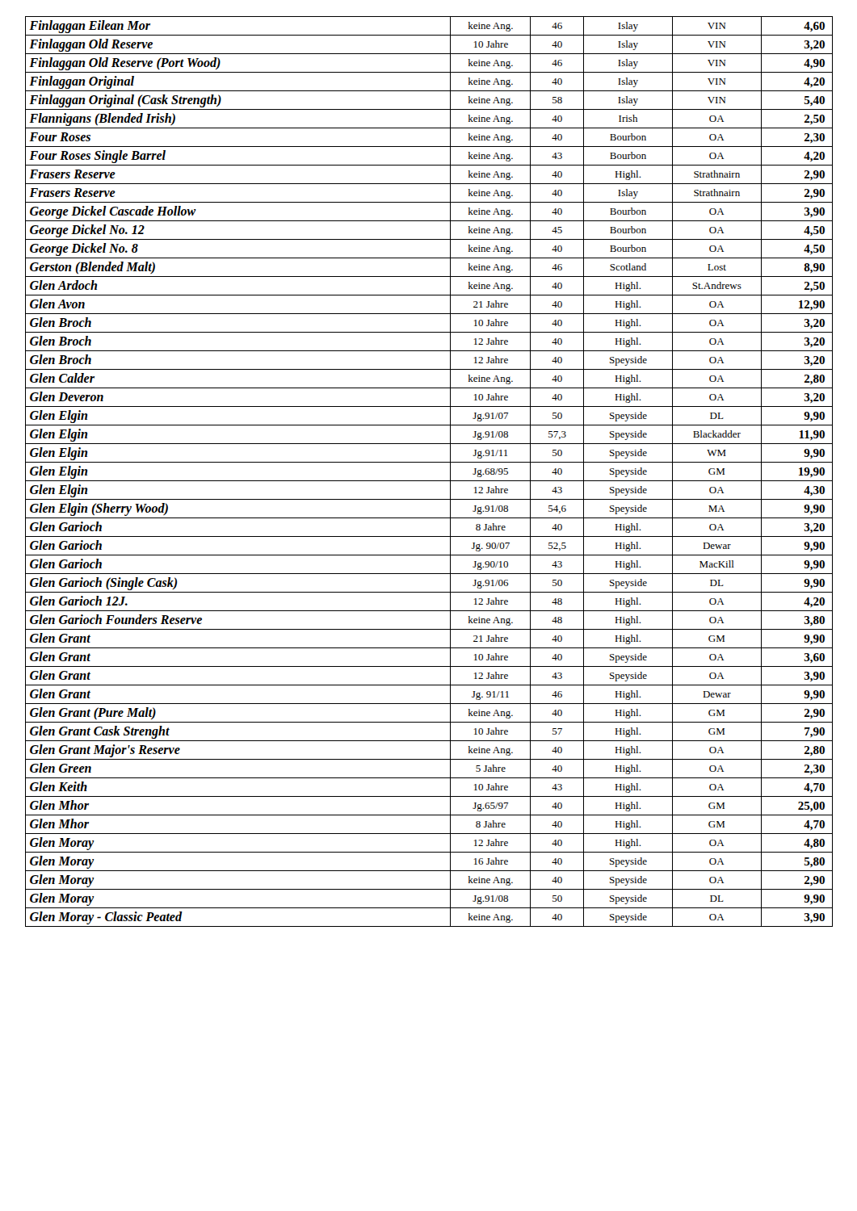| Finlaggan Eilean Mor | keine Ang. | 46 | Islay | VIN | 4,60 |
| Finlaggan Old Reserve | 10 Jahre | 40 | Islay | VIN | 3,20 |
| Finlaggan Old Reserve (Port Wood) | keine Ang. | 46 | Islay | VIN | 4,90 |
| Finlaggan Original | keine Ang. | 40 | Islay | VIN | 4,20 |
| Finlaggan Original (Cask Strength) | keine Ang. | 58 | Islay | VIN | 5,40 |
| Flannigans (Blended Irish) | keine Ang. | 40 | Irish | OA | 2,50 |
| Four Roses | keine Ang. | 40 | Bourbon | OA | 2,30 |
| Four Roses Single Barrel | keine Ang. | 43 | Bourbon | OA | 4,20 |
| Frasers Reserve | keine Ang. | 40 | Highl. | Strathnairn | 2,90 |
| Frasers Reserve | keine Ang. | 40 | Islay | Strathnairn | 2,90 |
| George Dickel Cascade Hollow | keine Ang. | 40 | Bourbon | OA | 3,90 |
| George Dickel No. 12 | keine Ang. | 45 | Bourbon | OA | 4,50 |
| George Dickel No. 8 | keine Ang. | 40 | Bourbon | OA | 4,50 |
| Gerston (Blended Malt) | keine Ang. | 46 | Scotland | Lost | 8,90 |
| Glen Ardoch | keine Ang. | 40 | Highl. | St.Andrews | 2,50 |
| Glen Avon | 21 Jahre | 40 | Highl. | OA | 12,90 |
| Glen Broch | 10 Jahre | 40 | Highl. | OA | 3,20 |
| Glen Broch | 12 Jahre | 40 | Highl. | OA | 3,20 |
| Glen Broch | 12 Jahre | 40 | Speyside | OA | 3,20 |
| Glen Calder | keine Ang. | 40 | Highl. | OA | 2,80 |
| Glen Deveron | 10 Jahre | 40 | Highl. | OA | 3,20 |
| Glen Elgin | Jg.91/07 | 50 | Speyside | DL | 9,90 |
| Glen Elgin | Jg.91/08 | 57,3 | Speyside | Blackadder | 11,90 |
| Glen Elgin | Jg.91/11 | 50 | Speyside | WM | 9,90 |
| Glen Elgin | Jg.68/95 | 40 | Speyside | GM | 19,90 |
| Glen Elgin | 12 Jahre | 43 | Speyside | OA | 4,30 |
| Glen Elgin (Sherry Wood) | Jg.91/08 | 54,6 | Speyside | MA | 9,90 |
| Glen Garioch | 8 Jahre | 40 | Highl. | OA | 3,20 |
| Glen Garioch | Jg. 90/07 | 52,5 | Highl. | Dewar | 9,90 |
| Glen Garioch | Jg.90/10 | 43 | Highl. | MacKill | 9,90 |
| Glen Garioch (Single Cask) | Jg.91/06 | 50 | Speyside | DL | 9,90 |
| Glen Garioch 12J. | 12 Jahre | 48 | Highl. | OA | 4,20 |
| Glen Garioch Founders Reserve | keine Ang. | 48 | Highl. | OA | 3,80 |
| Glen Grant | 21 Jahre | 40 | Highl. | GM | 9,90 |
| Glen Grant | 10 Jahre | 40 | Speyside | OA | 3,60 |
| Glen Grant | 12 Jahre | 43 | Speyside | OA | 3,90 |
| Glen Grant | Jg. 91/11 | 46 | Highl. | Dewar | 9,90 |
| Glen Grant (Pure Malt) | keine Ang. | 40 | Highl. | GM | 2,90 |
| Glen Grant Cask Strenght | 10 Jahre | 57 | Highl. | GM | 7,90 |
| Glen Grant Major's Reserve | keine Ang. | 40 | Highl. | OA | 2,80 |
| Glen Green | 5 Jahre | 40 | Highl. | OA | 2,30 |
| Glen Keith | 10 Jahre | 43 | Highl. | OA | 4,70 |
| Glen Mhor | Jg.65/97 | 40 | Highl. | GM | 25,00 |
| Glen Mhor | 8 Jahre | 40 | Highl. | GM | 4,70 |
| Glen Moray | 12 Jahre | 40 | Highl. | OA | 4,80 |
| Glen Moray | 16 Jahre | 40 | Speyside | OA | 5,80 |
| Glen Moray | keine Ang. | 40 | Speyside | OA | 2,90 |
| Glen Moray | Jg.91/08 | 50 | Speyside | DL | 9,90 |
| Glen Moray - Classic Peated | keine Ang. | 40 | Speyside | OA | 3,90 |